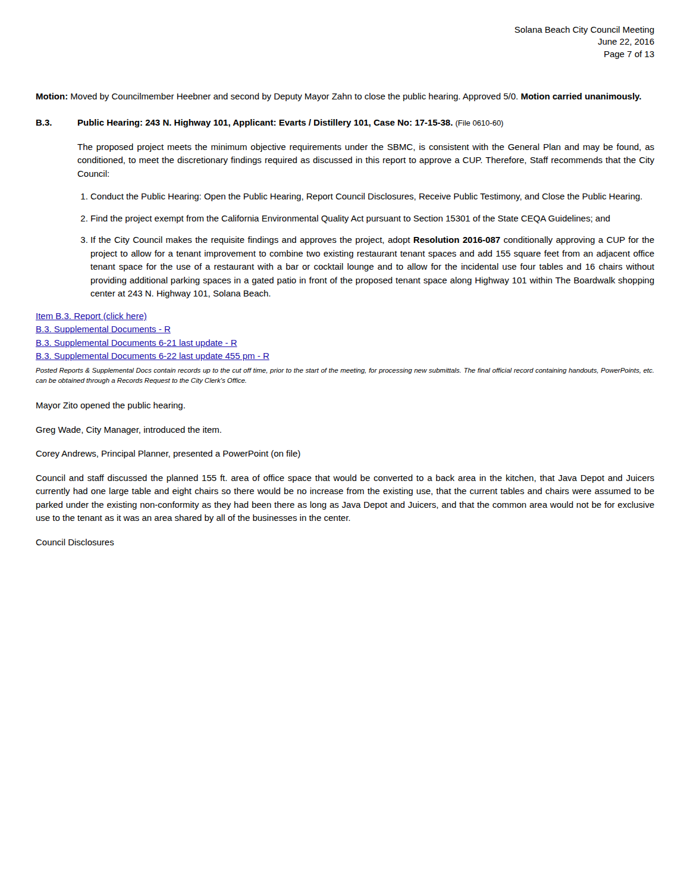Solana Beach City Council Meeting
June 22, 2016
Page 7 of 13
Motion: Moved by Councilmember Heebner and second by Deputy Mayor Zahn to close the public hearing. Approved 5/0. Motion carried unanimously.
B.3.
Public Hearing: 243 N. Highway 101, Applicant: Evarts / Distillery 101, Case No: 17-15-38. (File 0610-60)
The proposed project meets the minimum objective requirements under the SBMC, is consistent with the General Plan and may be found, as conditioned, to meet the discretionary findings required as discussed in this report to approve a CUP. Therefore, Staff recommends that the City Council:
Conduct the Public Hearing: Open the Public Hearing, Report Council Disclosures, Receive Public Testimony, and Close the Public Hearing.
Find the project exempt from the California Environmental Quality Act pursuant to Section 15301 of the State CEQA Guidelines; and
If the City Council makes the requisite findings and approves the project, adopt Resolution 2016-087 conditionally approving a CUP for the project to allow for a tenant improvement to combine two existing restaurant tenant spaces and add 155 square feet from an adjacent office tenant space for the use of a restaurant with a bar or cocktail lounge and to allow for the incidental use four tables and 16 chairs without providing additional parking spaces in a gated patio in front of the proposed tenant space along Highway 101 within The Boardwalk shopping center at 243 N. Highway 101, Solana Beach.
Item B.3. Report (click here) B.3. Supplemental Documents - R B.3. Supplemental Documents 6-21 last update - R B.3. Supplemental Documents 6-22 last update 455 pm - R
Posted Reports & Supplemental Docs contain records up to the cut off time, prior to the start of the meeting, for processing new submittals. The final official record containing handouts, PowerPoints, etc. can be obtained through a Records Request to the City Clerk's Office.
Mayor Zito opened the public hearing.
Greg Wade, City Manager, introduced the item.
Corey Andrews, Principal Planner, presented a PowerPoint (on file)
Council and staff discussed the planned 155 ft. area of office space that would be converted to a back area in the kitchen, that Java Depot and Juicers currently had one large table and eight chairs so there would be no increase from the existing use, that the current tables and chairs were assumed to be parked under the existing non-conformity as they had been there as long as Java Depot and Juicers, and that the common area would not be for exclusive use to the tenant as it was an area shared by all of the businesses in the center.
Council Disclosures